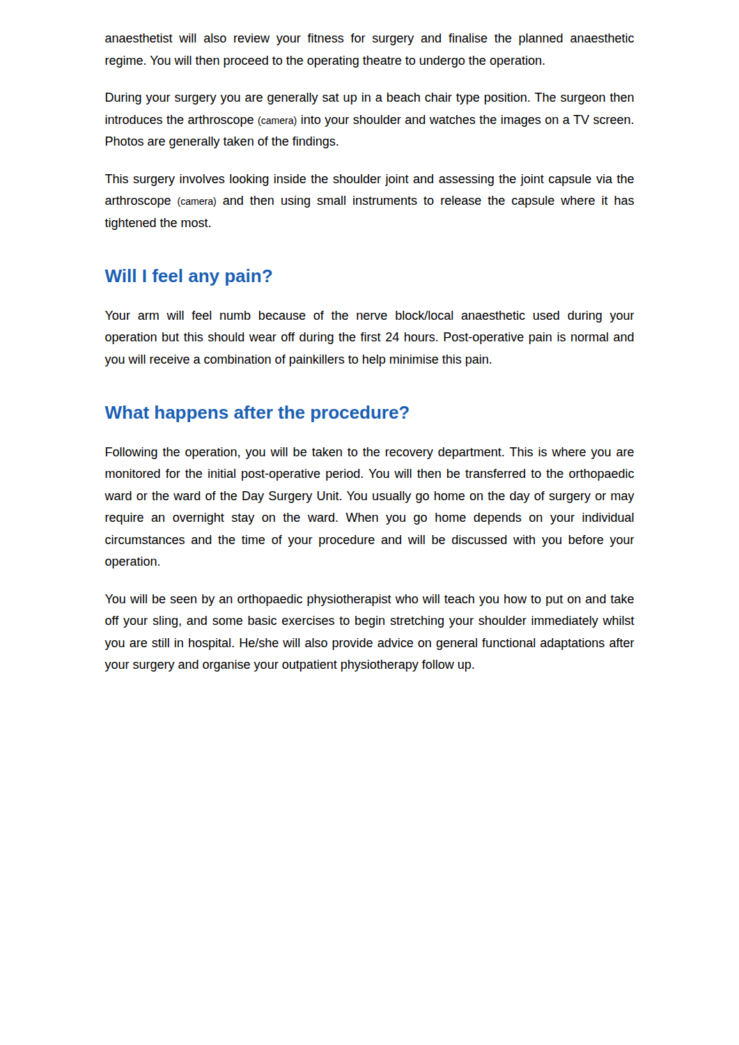anaesthetist will also review your fitness for surgery and finalise the planned anaesthetic regime. You will then proceed to the operating theatre to undergo the operation.
During your surgery you are generally sat up in a beach chair type position. The surgeon then introduces the arthroscope (camera) into your shoulder and watches the images on a TV screen. Photos are generally taken of the findings.
This surgery involves looking inside the shoulder joint and assessing the joint capsule via the arthroscope (camera) and then using small instruments to release the capsule where it has tightened the most.
Will I feel any pain?
Your arm will feel numb because of the nerve block/local anaesthetic used during your operation but this should wear off during the first 24 hours. Post-operative pain is normal and you will receive a combination of painkillers to help minimise this pain.
What happens after the procedure?
Following the operation, you will be taken to the recovery department. This is where you are monitored for the initial post-operative period. You will then be transferred to the orthopaedic ward or the ward of the Day Surgery Unit. You usually go home on the day of surgery or may require an overnight stay on the ward. When you go home depends on your individual circumstances and the time of your procedure and will be discussed with you before your operation.
You will be seen by an orthopaedic physiotherapist who will teach you how to put on and take off your sling, and some basic exercises to begin stretching your shoulder immediately whilst you are still in hospital. He/she will also provide advice on general functional adaptations after your surgery and organise your outpatient physiotherapy follow up.